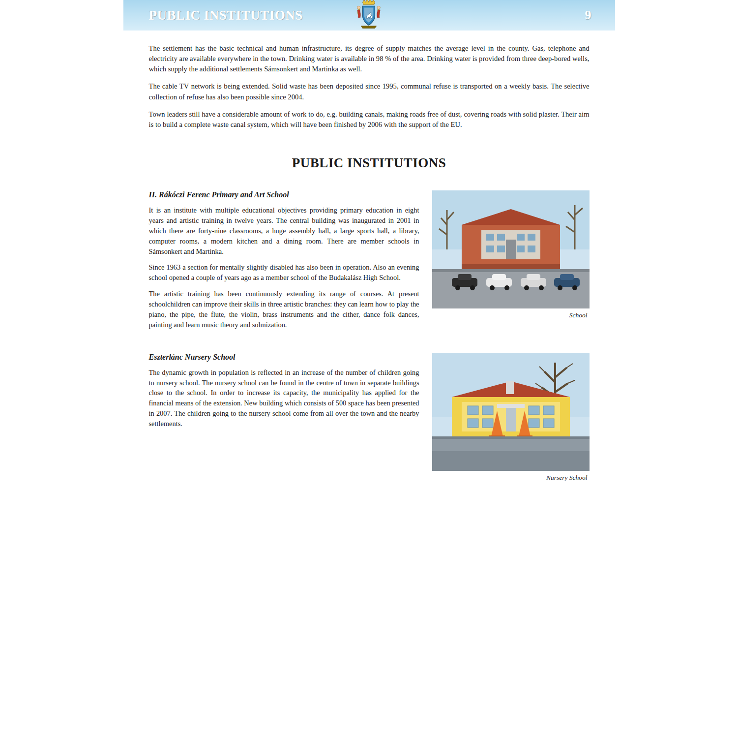PUBLIC INSTITUTIONS
9
The settlement has the basic technical and human infrastructure, its degree of supply matches the average level in the county. Gas, telephone and electricity are available everywhere in the town. Drinking water is available in 98 % of the area. Drinking water is provided from three deep-bored wells, which supply the additional settlements Sámsonkert and Martinka as well.
The cable TV network is being extended. Solid waste has been deposited since 1995, communal refuse is transported on a weekly basis. The selective collection of refuse has also been possible since 2004.
Town leaders still have a considerable amount of work to do, e.g. building canals, making roads free of dust, covering roads with solid plaster. Their aim is to build a complete waste canal system, which will have been finished by 2006 with the support of the EU.
PUBLIC INSTITUTIONS
II. Rákóczi Ferenc Primary and Art School
It is an institute with multiple educational objectives providing primary education in eight years and artistic training in twelve years. The central building was inaugurated in 2001 in which there are forty-nine classrooms, a huge assembly hall, a large sports hall, a library, computer rooms, a modern kitchen and a dining room. There are member schools in Sámsonkert and Martinka.
Since 1963 a section for mentally slightly disabled has also been in operation. Also an evening school opened a couple of years ago as a member school of the Budakalász High School.
The artistic training has been continuously extending its range of courses. At present schoolchildren can improve their skills in three artistic branches: they can learn how to play the piano, the pipe, the flute, the violin, brass instruments and the cither, dance folk dances, painting and learn music theory and solmization.
School
Eszterlánc Nursery School
The dynamic growth in population is reflected in an increase of the number of children going to nursery school. The nursery school can be found in the centre of town in separate buildings close to the school. In order to increase its capacity, the municipality has applied for the financial means of the extension. New building which consists of 500 space has been presented in 2007. The children going to the nursery school come from all over the town and the nearby settlements.
Nursery School